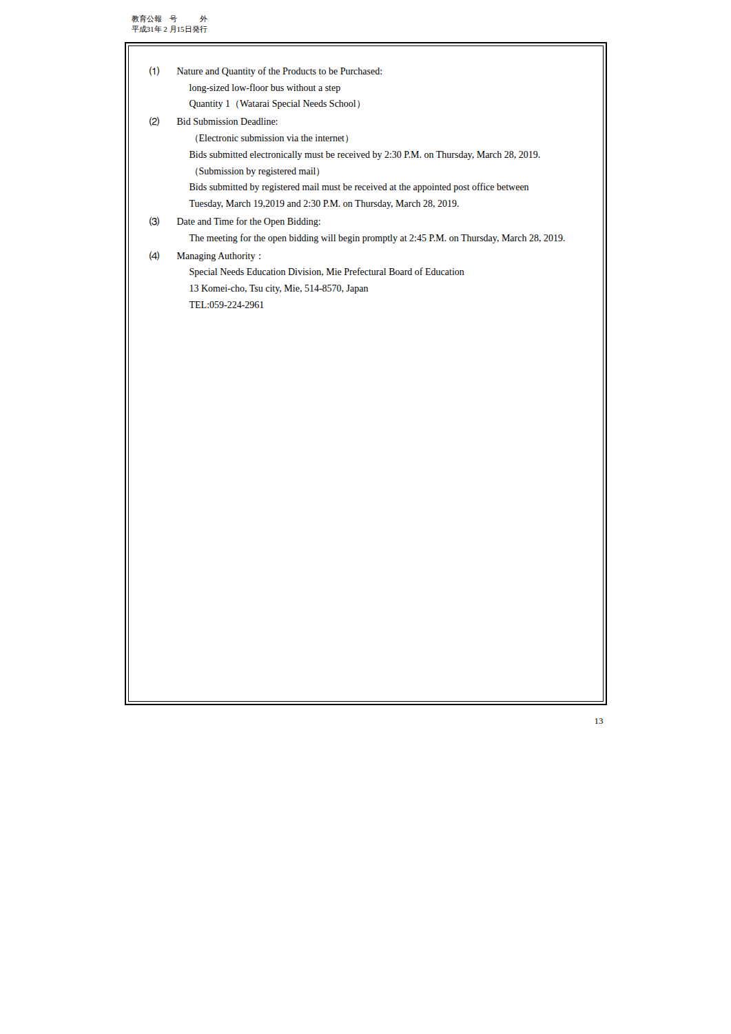教育公報　号　　　外
平成31年 2 月15日発行
⑴ Nature and Quantity of the Products to be Purchased: long-sized low-floor bus without a step Quantity 1（Watarai Special Needs School）
⑵ Bid Submission Deadline: （Electronic submission via the internet） Bids submitted electronically must be received by 2:30 P.M. on Thursday, March 28, 2019. （Submission by registered mail） Bids submitted by registered mail must be received at the appointed post office between Tuesday, March 19,2019 and 2:30 P.M. on Thursday, March 28, 2019.
⑶ Date and Time for the Open Bidding: The meeting for the open bidding will begin promptly at 2:45 P.M. on Thursday, March 28, 2019.
⑷ Managing Authority： Special Needs Education Division, Mie Prefectural Board of Education 13 Komei-cho, Tsu city, Mie, 514-8570, Japan TEL:059-224-2961
13